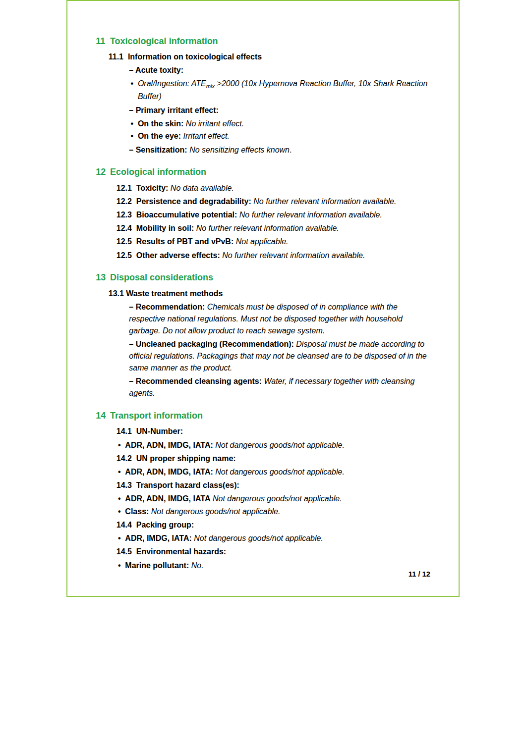11 Toxicological information
11.1 Information on toxicological effects
– Acute toxity:
Oral/Ingestion: ATEmix >2000 (10x Hypernova Reaction Buffer, 10x Shark Reaction Buffer)
– Primary irritant effect:
On the skin: No irritant effect.
On the eye: Irritant effect.
– Sensitization: No sensitizing effects known.
12 Ecological information
12.1 Toxicity: No data available.
12.2 Persistence and degradability: No further relevant information available.
12.3 Bioaccumulative potential: No further relevant information available.
12.4 Mobility in soil: No further relevant information available.
12.5 Results of PBT and vPvB: Not applicable.
12.5 Other adverse effects: No further relevant information available.
13 Disposal considerations
13.1 Waste treatment methods
– Recommendation: Chemicals must be disposed of in compliance with the respective national regulations. Must not be disposed together with household garbage. Do not allow product to reach sewage system.
– Uncleaned packaging (Recommendation): Disposal must be made according to official regulations. Packagings that may not be cleansed are to be disposed of in the same manner as the product.
– Recommended cleansing agents: Water, if necessary together with cleansing agents.
14 Transport information
14.1 UN-Number:
ADR, ADN, IMDG, IATA: Not dangerous goods/not applicable.
14.2 UN proper shipping name:
ADR, ADN, IMDG, IATA: Not dangerous goods/not applicable.
14.3 Transport hazard class(es):
ADR, ADN, IMDG, IATA Not dangerous goods/not applicable.
Class: Not dangerous goods/not applicable.
14.4 Packing group:
ADR, IMDG, IATA: Not dangerous goods/not applicable.
14.5 Environmental hazards:
Marine pollutant: No.
11 / 12